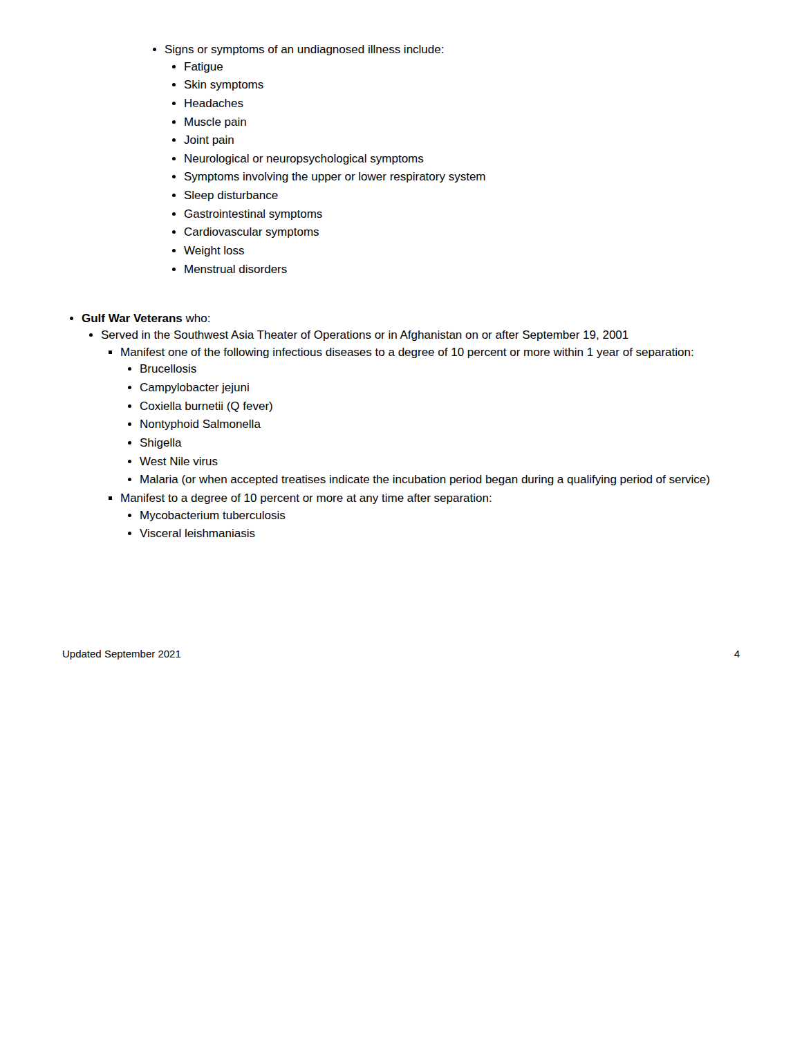Signs or symptoms of an undiagnosed illness include:
Fatigue
Skin symptoms
Headaches
Muscle pain
Joint pain
Neurological or neuropsychological symptoms
Symptoms involving the upper or lower respiratory system
Sleep disturbance
Gastrointestinal symptoms
Cardiovascular symptoms
Weight loss
Menstrual disorders
Gulf War Veterans who:
Served in the Southwest Asia Theater of Operations or in Afghanistan on or after September 19, 2001
Manifest one of the following infectious diseases to a degree of 10 percent or more within 1 year of separation:
Brucellosis
Campylobacter jejuni
Coxiella burnetii (Q fever)
Nontyphoid Salmonella
Shigella
West Nile virus
Malaria (or when accepted treatises indicate the incubation period began during a qualifying period of service)
Manifest to a degree of 10 percent or more at any time after separation:
Mycobacterium tuberculosis
Visceral leishmaniasis
Updated September 2021 4